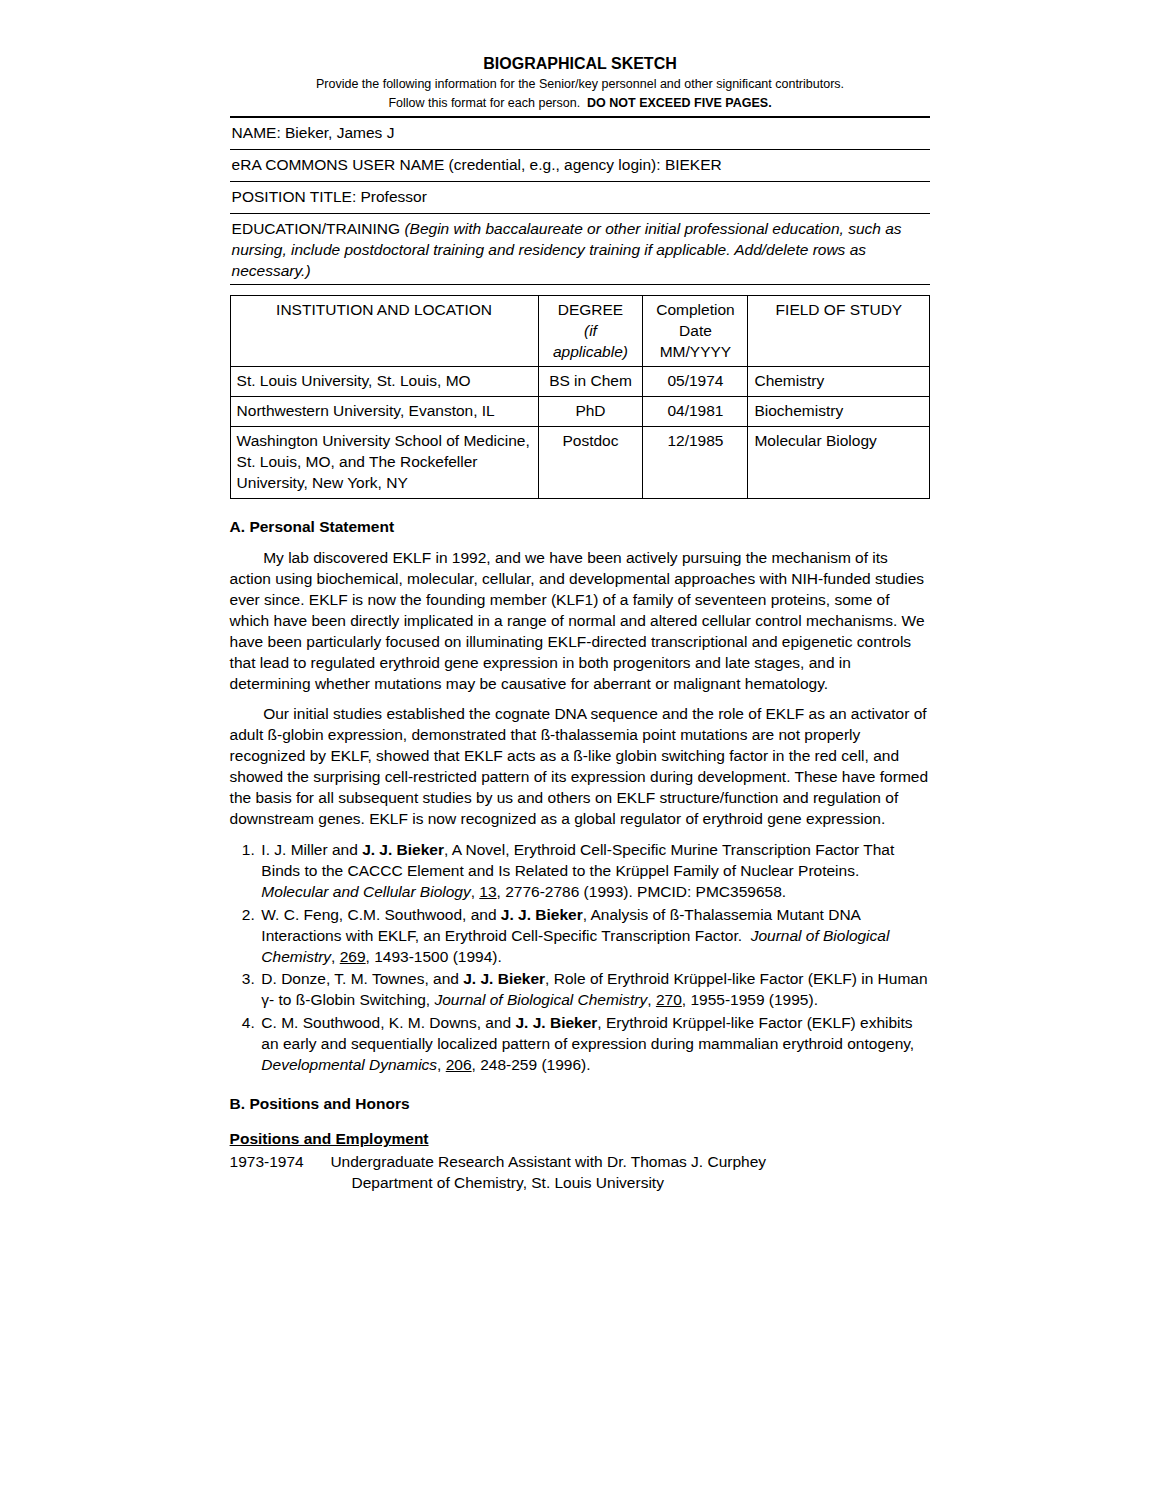BIOGRAPHICAL SKETCH
Provide the following information for the Senior/key personnel and other significant contributors.
Follow this format for each person. DO NOT EXCEED FIVE PAGES.
NAME: Bieker, James J
eRA COMMONS USER NAME (credential, e.g., agency login): BIEKER
POSITION TITLE: Professor
EDUCATION/TRAINING (Begin with baccalaureate or other initial professional education, such as nursing, include postdoctoral training and residency training if applicable. Add/delete rows as necessary.)
| INSTITUTION AND LOCATION | DEGREE (if applicable) | Completion Date MM/YYYY | FIELD OF STUDY |
| --- | --- | --- | --- |
| St. Louis University, St. Louis, MO | BS in Chem | 05/1974 | Chemistry |
| Northwestern University, Evanston, IL | PhD | 04/1981 | Biochemistry |
| Washington University School of Medicine, St. Louis, MO, and The Rockefeller University, New York, NY | Postdoc | 12/1985 | Molecular Biology |
A. Personal Statement
My lab discovered EKLF in 1992, and we have been actively pursuing the mechanism of its action using biochemical, molecular, cellular, and developmental approaches with NIH-funded studies ever since. EKLF is now the founding member (KLF1) of a family of seventeen proteins, some of which have been directly implicated in a range of normal and altered cellular control mechanisms. We have been particularly focused on illuminating EKLF-directed transcriptional and epigenetic controls that lead to regulated erythroid gene expression in both progenitors and late stages, and in determining whether mutations may be causative for aberrant or malignant hematology.
Our initial studies established the cognate DNA sequence and the role of EKLF as an activator of adult ß-globin expression, demonstrated that ß-thalassemia point mutations are not properly recognized by EKLF, showed that EKLF acts as a ß-like globin switching factor in the red cell, and showed the surprising cell-restricted pattern of its expression during development. These have formed the basis for all subsequent studies by us and others on EKLF structure/function and regulation of downstream genes. EKLF is now recognized as a global regulator of erythroid gene expression.
I. J. Miller and J. J. Bieker, A Novel, Erythroid Cell-Specific Murine Transcription Factor That Binds to the CACCC Element and Is Related to the Krüppel Family of Nuclear Proteins. Molecular and Cellular Biology, 13, 2776-2786 (1993). PMCID: PMC359658.
W. C. Feng, C.M. Southwood, and J. J. Bieker, Analysis of ß-Thalassemia Mutant DNA Interactions with EKLF, an Erythroid Cell-Specific Transcription Factor. Journal of Biological Chemistry, 269, 1493-1500 (1994).
D. Donze, T. M. Townes, and J. J. Bieker, Role of Erythroid Krüppel-like Factor (EKLF) in Human γ- to ß-Globin Switching, Journal of Biological Chemistry, 270, 1955-1959 (1995).
C. M. Southwood, K. M. Downs, and J. J. Bieker, Erythroid Krüppel-like Factor (EKLF) exhibits an early and sequentially localized pattern of expression during mammalian erythroid ontogeny, Developmental Dynamics, 206, 248-259 (1996).
B. Positions and Honors
Positions and Employment
1973-1974
Undergraduate Research Assistant with Dr. Thomas J. Curphey Department of Chemistry, St. Louis University